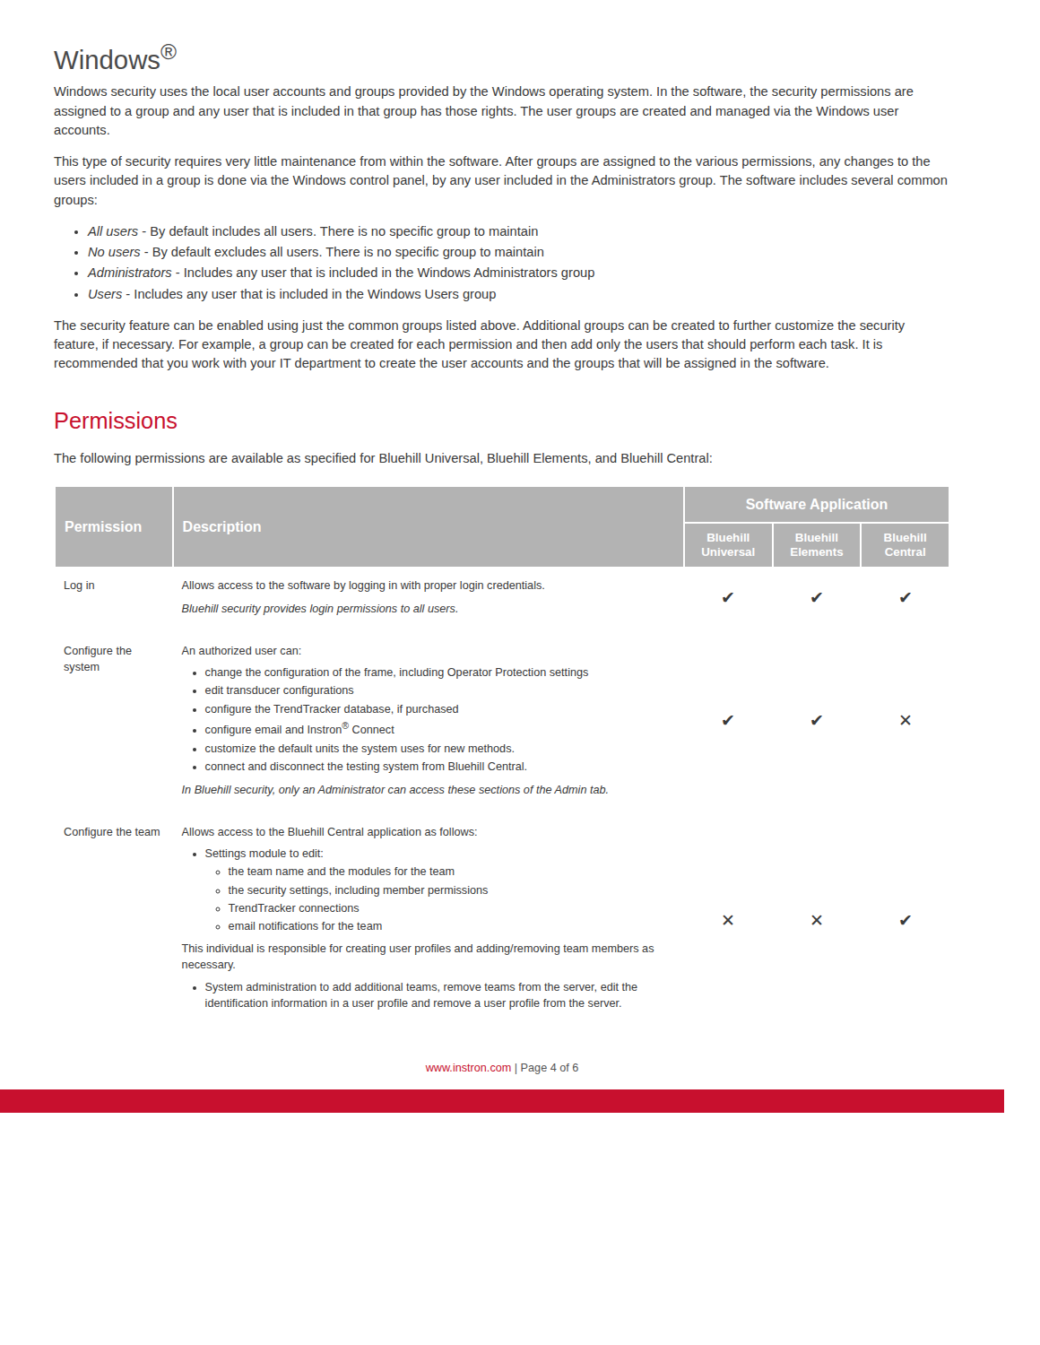Windows®
Windows security uses the local user accounts and groups provided by the Windows operating system. In the software, the security permissions are assigned to a group and any user that is included in that group has those rights. The user groups are created and managed via the Windows user accounts.
This type of security requires very little maintenance from within the software. After groups are assigned to the various permissions, any changes to the users included in a group is done via the Windows control panel, by any user included in the Administrators group. The software includes several common groups:
All users - By default includes all users. There is no specific group to maintain
No users - By default excludes all users. There is no specific group to maintain
Administrators - Includes any user that is included in the Windows Administrators group
Users - Includes any user that is included in the Windows Users group
The security feature can be enabled using just the common groups listed above. Additional groups can be created to further customize the security feature, if necessary. For example, a group can be created for each permission and then add only the users that should perform each task. It is recommended that you work with your IT department to create the user accounts and the groups that will be assigned in the software.
Permissions
The following permissions are available as specified for Bluehill Universal, Bluehill Elements, and Bluehill Central:
| Permission | Description | Software Application |
| --- | --- | --- |
| Bluehill Universal | Bluehill Elements | Bluehill Central |
| Log in | Allows access to the software by logging in with proper login credentials. Bluehill security provides login permissions to all users. | ✔ | ✔ | ✔ |
| Configure the system | An authorized user can: change the configuration of the frame, including Operator Protection settings edit transducer configurations configure the TrendTracker database, if purchased configure email and Instron ® Connect customize the default units the system uses for new methods. connect and disconnect the testing system from Bluehill Central. In Bluehill security, only an Administrator can access these sections of the Admin tab. | ✔ | ✔ | ✕ |
| Configure the team | Allows access to the Bluehill Central application as follows: Settings module to edit: the team name and the modules for the team the security settings, including member permissions TrendTracker connections email notifications for the team This individual is responsible for creating user profiles and adding/removing team members as necessary. System administration to add additional teams, remove teams from the server, edit the identification information in a user profile and remove a user profile from the server. | ✕ | ✕ | ✔ |
www.instron.com | Page 4 of 6